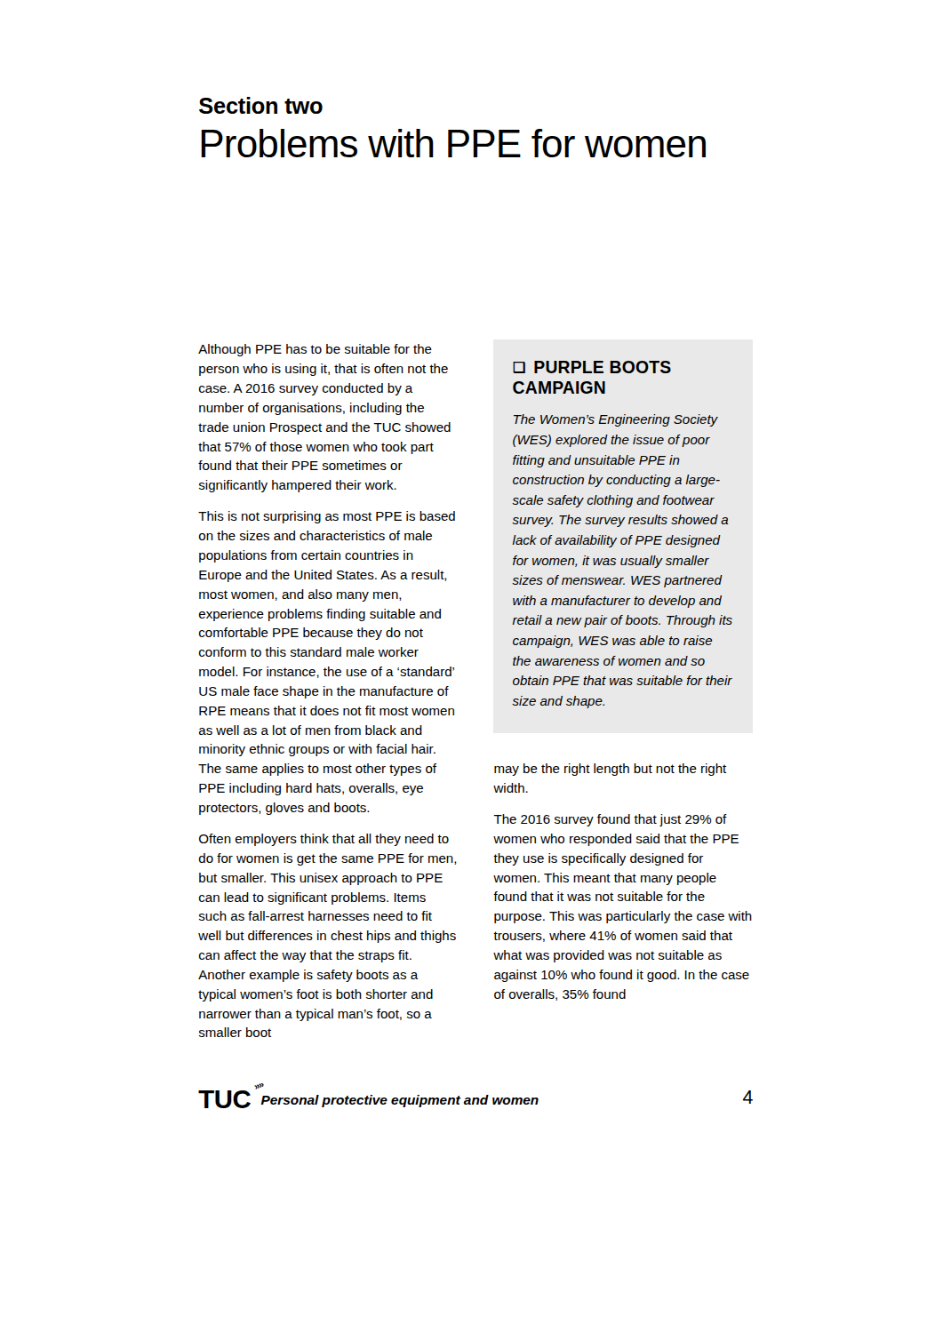Section two
Problems with PPE for women
Although PPE has to be suitable for the person who is using it, that is often not the case. A 2016 survey conducted by a number of organisations, including the trade union Prospect and the TUC showed that 57% of those women who took part found that their PPE sometimes or significantly hampered their work.
This is not surprising as most PPE is based on the sizes and characteristics of male populations from certain countries in Europe and the United States. As a result, most women, and also many men, experience problems finding suitable and comfortable PPE because they do not conform to this standard male worker model. For instance, the use of a ‘standard’ US male face shape in the manufacture of RPE means that it does not fit most women as well as a lot of men from black and minority ethnic groups or with facial hair. The same applies to most other types of PPE including hard hats, overalls, eye protectors, gloves and boots.
Often employers think that all they need to do for women is get the same PPE for men, but smaller. This unisex approach to PPE can lead to significant problems. Items such as fall-arrest harnesses need to fit well but differences in chest hips and thighs can affect the way that the straps fit. Another example is safety boots as a typical women’s foot is both shorter and narrower than a typical man’s foot, so a smaller boot
❑ PURPLE BOOTS CAMPAIGN
The Women’s Engineering Society (WES) explored the issue of poor fitting and unsuitable PPE in construction by conducting a large-scale safety clothing and footwear survey. The survey results showed a lack of availability of PPE designed for women, it was usually smaller sizes of menswear. WES partnered with a manufacturer to develop and retail a new pair of boots. Through its campaign, WES was able to raise the awareness of women and so obtain PPE that was suitable for their size and shape.
may be the right length but not the right width.
The 2016 survey found that just 29% of women who responded said that the PPE they use is specifically designed for women. This meant that many people found that it was not suitable for the purpose. This was particularly the case with trousers, where 41% of women said that what was provided was not suitable as against 10% who found it good. In the case of overalls, 35% found
TUC»»
Personal protective equipment and women
4